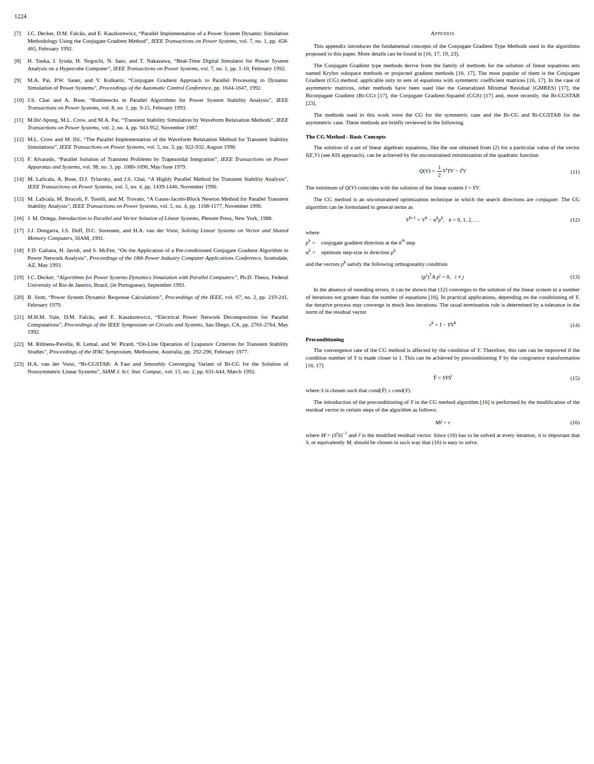1224
[7] I.C. Decker, D.M. Falcão, and E. Kaszkurewicz, “Parallel Implementation of a Power System Dynamic Simulation Methodology Using the Conjugate Gradient Method”, IEEE Transactions on Power Systems, vol. 7, no. 1, pp. 458-465, February 1992.
[8] H. Taoka, I. Iyoda, H. Noguchi, N. Sato, and T. Nakazawa, “Real-Time Digital Simulator for Power System Analysis on a Hypercube Computer”, IEEE Transactions on Power Systems, vol. 7, no. 1, pp. 1-10, February 1992.
[9] M.A. Pai, P.W. Sauer, and Y. Kulkarni, “Conjugate Gradient Approach to Parallel Processing in Dynamic Simulation of Power Systems”, Proceedings of the Automatic Control Conference, pp. 1644-1647, 1992.
[10] J.S. Chai and A. Bose, “Bottlenecks in Parallel Algorithms for Power System Stability Analysis”, IEEE Transactions on Power Systems, vol. 8, no. 1, pp. 9-15, February 1993.
[11] M.Ilić-Spong, M.L. Crow, and M.A. Pai, “Transient Stability Simulation by Waveform Relaxation Methods”, IEEE Transactions on Power Systems, vol. 2, no. 4, pp. 943-952, November 1987.
[12] M.L. Crow and M. Ilić, “The Parallel Implementation of the Waveform Relaxation Method for Transient Stability Simulations”, IEEE Transactions on Power Systems, vol. 5, no. 3, pp. 922-932, August 1990.
[13] F. Alvarado, “Parallel Solution of Transient Problems by Trapezoidal Integration”, IEEE Transactions on Power Apparatus and Systems, vol. 98, no. 3, pp. 1080-1090, May/June 1979.
[14] M. LaScala, A. Bose, D.J. Tylavsky, and J.S. Chai, “A Highly Parallel Method for Transient Stability Analysis”, IEEE Transactions on Power Systems, vol. 5, no. 4, pp. 1439-1446, November 1990.
[15] M. LaScala, M. Brucoli, F. Torelli, and M. Trovato, “A Gauss-Jacobi-Block Newton Method for Parallel Transient Stability Analysis”, IEEE Transactions on Power Systems, vol. 5, no. 4, pp. 1168-1177, November 1990.
[16] J. M. Ortega, Introduction to Parallel and Vector Solution of Linear Systems, Plenum Press, New York, 1988.
[17] J.J. Dongarra, I.S. Duff, D.C. Sorensen, and H.A. van der Vorst, Solving Linear Systems on Vector and Shared Memory Computers, SIAM, 1991.
[18] F.D. Galiana, H. Javidi, and S. McFee, “On the Application of a Pre-conditioned Conjugate Gradient Algorithm to Power Network Analysis”, Proceedings of the 18th Power Industry Computer Applications Conference, Scottsdale, AZ, May 1993.
[19] I.C. Decker, “Algorithms for Power Systems Dynamics Simulation with Parallel Computers”, Ph.D. Thesis, Federal University of Rio de Janeiro, Brazil, (in Portuguese), September 1993.
[20] B. Stott, “Power System Dynamic Response Calculations”, Proceedings of the IEEE, vol. 67, no. 2, pp. 219-241, February 1979.
[21] M.H.M. Vale, D.M. Falcão, and E. Kaszkurewicz, “Electrical Power Network Decomposition for Parallel Computations”, Proceedings of the IEEE Symposium on Circuits and Systems, San Diego, CA, pp. 2761-2764, May 1992.
[22] M. Ribbens-Pavella, B. Lemal, and W. Pirard, “On-Line Operation of Lyapunov Criterion for Transient Stability Studies”, Proceedings of the IFAC Symposium, Melbourne, Australia, pp. 292-296, February 1977.
[23] H.A. van der Vorst, “Bi-CGSTAB: A Fast and Smoothly Converging Variant of Bi-CG for the Solution of Nonsymmetric Linear Systems”, SIAM J. Sci. Stat. Comput., vol. 13, no. 2, pp. 631-644, March 1992.
Appendix
This appendix introduces the fundamental concepts of the Conjugate Gradient Type Methods used in the algorithms proposed in this paper. More details can be found in [16, 17, 19, 23].
The Conjugate Gradient type methods derive from the family of methods for the solution of linear equations sets named Krylov subspace methods or projected gradient methods [16, 17]. The most popular of them is the Conjugate Gradient (CG) method, applicable only to sets of equations with symmetric coefficient matrices [16, 17]. In the case of asymmetric matrices, other methods have been used like the Generalized Minimal Residual (GMRES) [17], the Biconjugate Gradient (Bi-CG) [17], the Conjugate Gradient-Squared (CGS) [17] and, more recently, the Bi-CGSTAB [23].
The methods used in this work were the CG for the symmetric case and the Bi-CG and Bi-CGSTAB for the asymmetric case. These methods are briefly reviewed in the following.
The CG Method - Basic Concepts
The solution of a set of linear algebraic equations, like the one obtained from (2) for a particular value of the vector I(E,V) (see AIS approach), can be achieved by the unconstrained minimization of the quadratic function
Q(V) = 12 VtYV − ItV
(11)
The minimum of Q(V) coincides with the solution of the linear system I = YV.
The CG method is an unconstrained optimization technique in which the search directions are conjugate. The CG algorithm can be formulated in general terms as
Vk+1 = Vk − αkpk, k = 0, 1, 2, …
(12)
where
pk =conjugate gradient direction at the kth step
αk =optimum step-size in direction pk
and the vectors pk satisfy the following orthogonality condition
(pi)TA pj = 0, i ≠ j
(13)
In the absence of rounding errors, it can be shown that (12) converges to the solution of the linear system in a number of iterations not greater than the number of equations [16]. In practical applications, depending on the conditioning of Y, the iterative process may converge in much less iterations. The usual termination rule is determined by a tolerance in the norm of the residual vector
rk = I − YVk
(14)
Preconditioning
The convergence rate of the CG method is affected by the condition of Y. Therefore, this rate can be improved if the condition number of Y is made closer to 1. This can be achieved by preconditioning Y by the congruence transformation [16, 17]
Ŷ = SYSt
(15)
where S is chosen such that cond(Ŷ) ≤ cond(Y).
The introduction of the preconditioning of Y in the CG method algorithm [16] is performed by the modification of the residual vector in certain steps of the algorithm as follows:
Mr̃ = r
(16)
where M = (StS)−1 and r̃ is the modified residual vector. Since (16) has to be solved at every iteration, it is important that S, or equivalently M, should be chosen in such way that (16) is easy to solve.